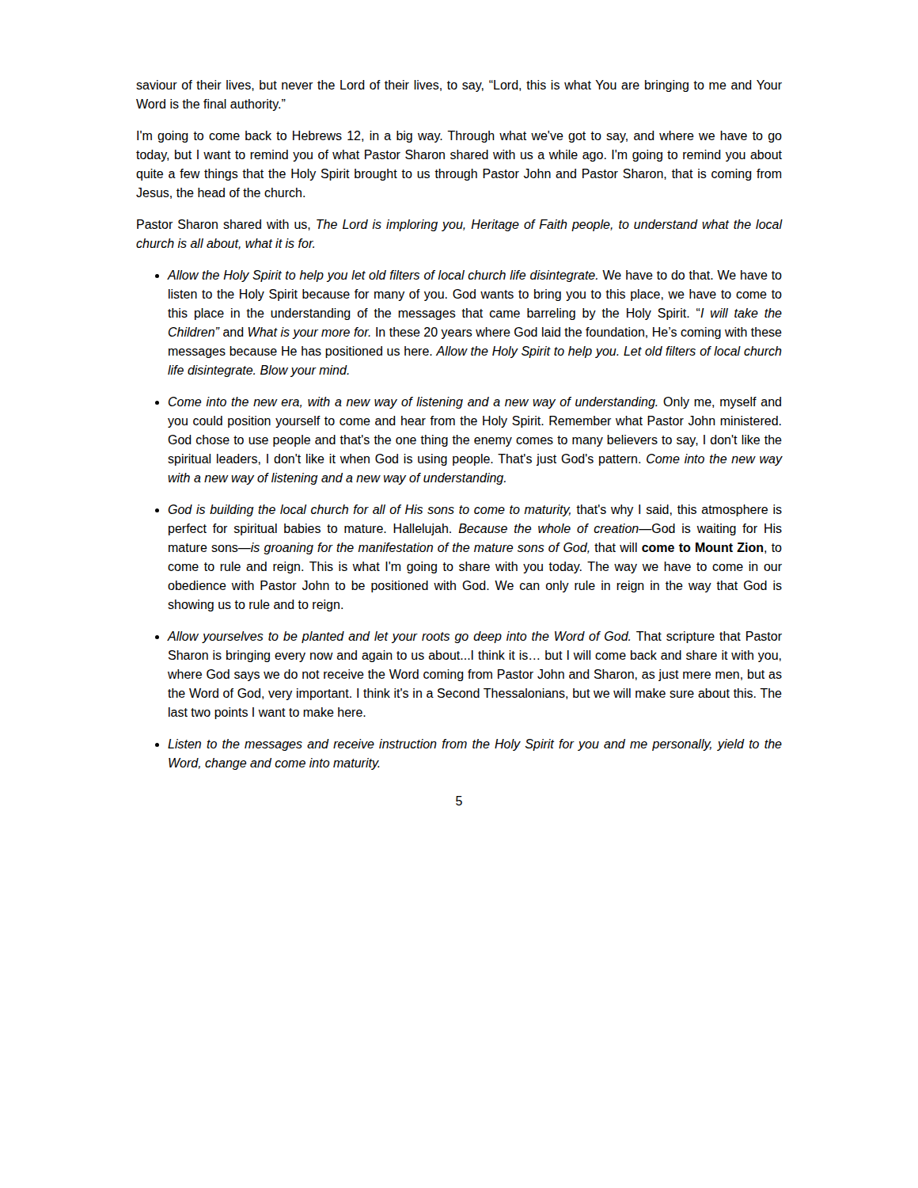saviour of their lives, but never the Lord of their lives, to say, “Lord, this is what You are bringing to me and Your Word is the final authority.”
I'm going to come back to Hebrews 12, in a big way. Through what we've got to say, and where we have to go today, but I want to remind you of what Pastor Sharon shared with us a while ago. I'm going to remind you about quite a few things that the Holy Spirit brought to us through Pastor John and Pastor Sharon, that is coming from Jesus, the head of the church.
Pastor Sharon shared with us, The Lord is imploring you, Heritage of Faith people, to understand what the local church is all about, what it is for.
Allow the Holy Spirit to help you let old filters of local church life disintegrate. We have to do that. We have to listen to the Holy Spirit because for many of you. God wants to bring you to this place, we have to come to this place in the understanding of the messages that came barreling by the Holy Spirit. “I will take the Children” and What is your more for. In these 20 years where God laid the foundation, He’s coming with these messages because He has positioned us here. Allow the Holy Spirit to help you. Let old filters of local church life disintegrate. Blow your mind.
Come into the new era, with a new way of listening and a new way of understanding. Only me, myself and you could position yourself to come and hear from the Holy Spirit. Remember what Pastor John ministered. God chose to use people and that's the one thing the enemy comes to many believers to say, I don't like the spiritual leaders, I don't like it when God is using people. That's just God's pattern. Come into the new way with a new way of listening and a new way of understanding.
God is building the local church for all of His sons to come to maturity, that's why I said, this atmosphere is perfect for spiritual babies to mature. Hallelujah. Because the whole of creation—God is waiting for His mature sons—is groaning for the manifestation of the mature sons of God, that will come to Mount Zion, to come to rule and reign. This is what I'm going to share with you today. The way we have to come in our obedience with Pastor John to be positioned with God. We can only rule in reign in the way that God is showing us to rule and to reign.
Allow yourselves to be planted and let your roots go deep into the Word of God. That scripture that Pastor Sharon is bringing every now and again to us about...I think it is… but I will come back and share it with you, where God says we do not receive the Word coming from Pastor John and Sharon, as just mere men, but as the Word of God, very important. I think it's in a Second Thessalonians, but we will make sure about this. The last two points I want to make here.
Listen to the messages and receive instruction from the Holy Spirit for you and me personally, yield to the Word, change and come into maturity.
5